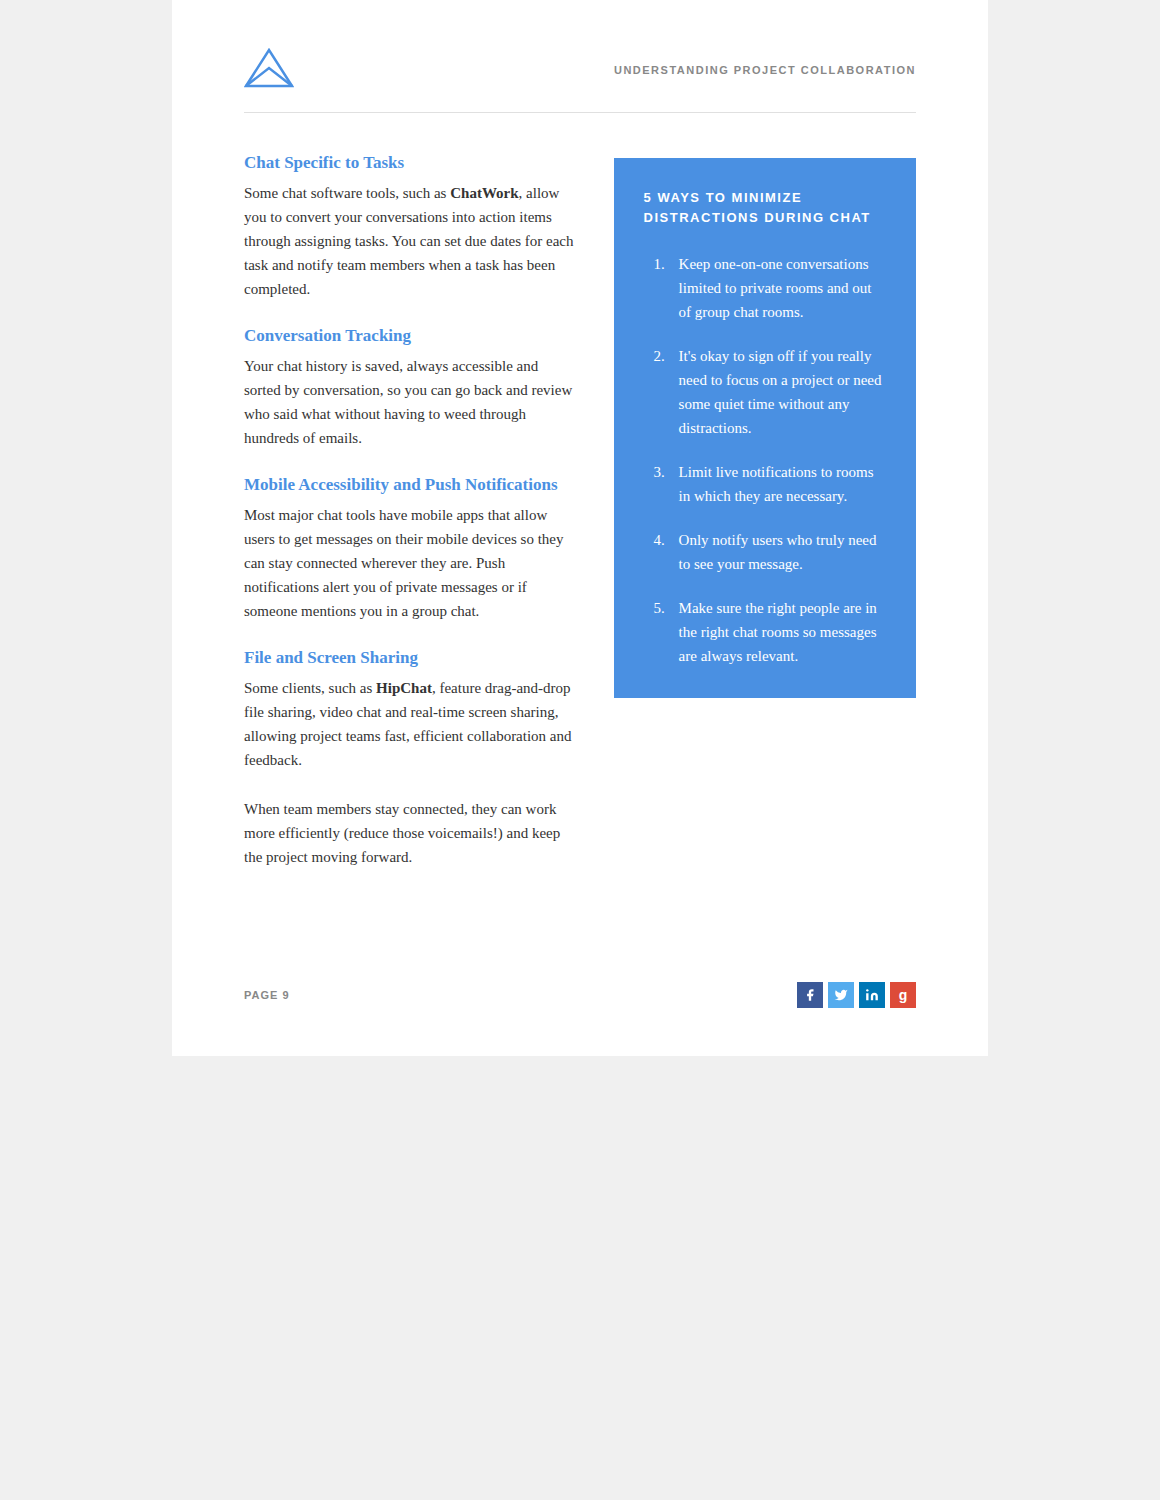Understanding Project Collaboration
Chat Specific to Tasks
Some chat software tools, such as ChatWork, allow you to convert your conversations into action items through assigning tasks. You can set due dates for each task and notify team members when a task has been completed.
Conversation Tracking
Your chat history is saved, always accessible and sorted by conversation, so you can go back and review who said what without having to weed through hundreds of emails.
Mobile Accessibility and Push Notifications
Most major chat tools have mobile apps that allow users to get messages on their mobile devices so they can stay connected wherever they are. Push notifications alert you of private messages or if someone mentions you in a group chat.
File and Screen Sharing
Some clients, such as HipChat, feature drag-and-drop file sharing, video chat and real-time screen sharing, allowing project teams fast, efficient collaboration and feedback.
When team members stay connected, they can work more efficiently (reduce those voicemails!) and keep the project moving forward.
5 Ways to Minimize Distractions During Chat
Keep one-on-one conversations limited to private rooms and out of group chat rooms.
It's okay to sign off if you really need to focus on a project or need some quiet time without any distractions.
Limit live notifications to rooms in which they are necessary.
Only notify users who truly need to see your message.
Make sure the right people are in the right chat rooms so messages are always relevant.
PAGE 9
g